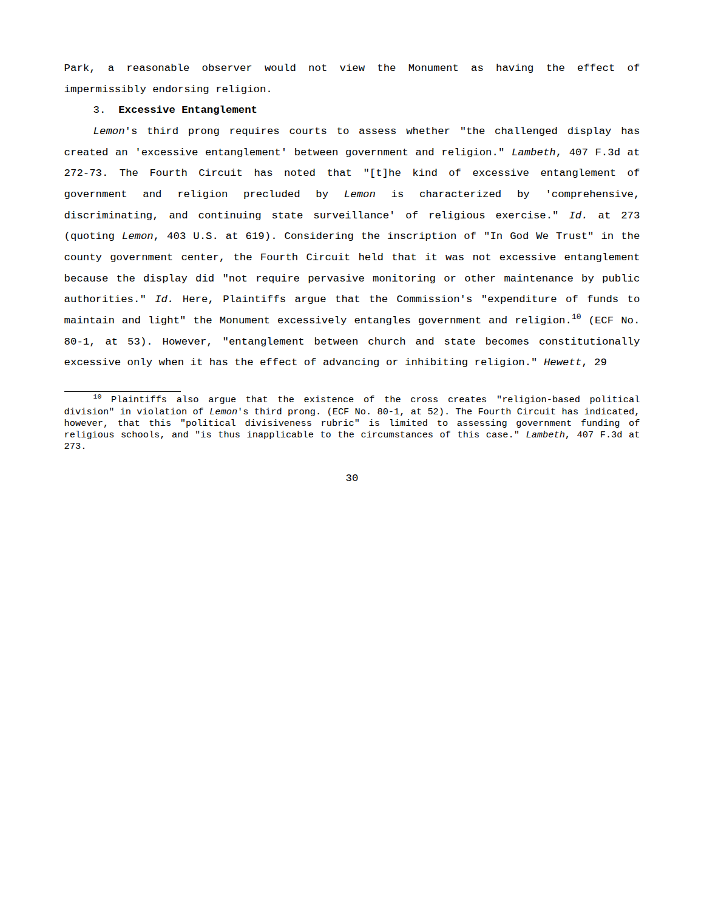Park, a reasonable observer would not view the Monument as having the effect of impermissibly endorsing religion.
3. Excessive Entanglement
Lemon's third prong requires courts to assess whether "the challenged display has created an 'excessive entanglement' between government and religion." Lambeth, 407 F.3d at 272-73. The Fourth Circuit has noted that "[t]he kind of excessive entanglement of government and religion precluded by Lemon is characterized by 'comprehensive, discriminating, and continuing state surveillance' of religious exercise." Id. at 273 (quoting Lemon, 403 U.S. at 619). Considering the inscription of "In God We Trust" in the county government center, the Fourth Circuit held that it was not excessive entanglement because the display did "not require pervasive monitoring or other maintenance by public authorities." Id. Here, Plaintiffs argue that the Commission's "expenditure of funds to maintain and light" the Monument excessively entangles government and religion.10 (ECF No. 80-1, at 53). However, "entanglement between church and state becomes constitutionally excessive only when it has the effect of advancing or inhibiting religion." Hewett, 29
10 Plaintiffs also argue that the existence of the cross creates "religion-based political division" in violation of Lemon's third prong. (ECF No. 80-1, at 52). The Fourth Circuit has indicated, however, that this "political divisiveness rubric" is limited to assessing government funding of religious schools, and "is thus inapplicable to the circumstances of this case." Lambeth, 407 F.3d at 273.
30